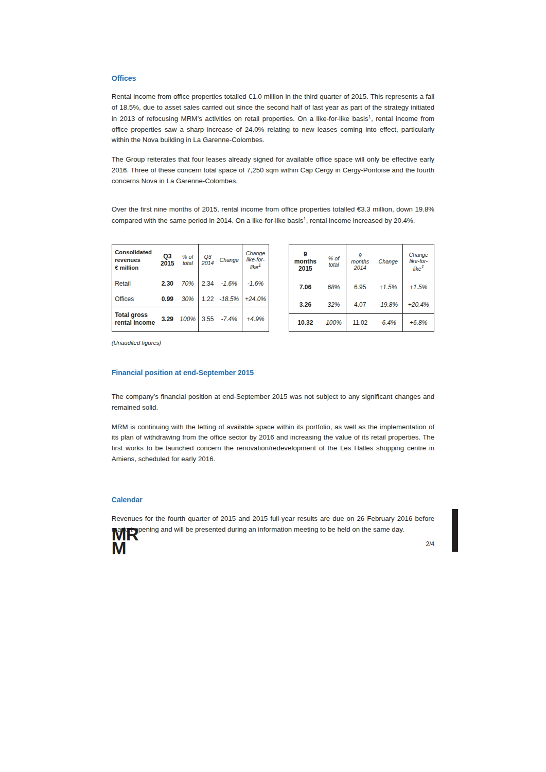Offices
Rental income from office properties totalled €1.0 million in the third quarter of 2015. This represents a fall of 18.5%, due to asset sales carried out since the second half of last year as part of the strategy initiated in 2013 of refocusing MRM’s activities on retail properties. On a like-for-like basis1, rental income from office properties saw a sharp increase of 24.0% relating to new leases coming into effect, particularly within the Nova building in La Garenne-Colombes.
The Group reiterates that four leases already signed for available office space will only be effective early 2016. Three of these concern total space of 7,250 sqm within Cap Cergy in Cergy-Pontoise and the fourth concerns Nova in La Garenne-Colombes.
Over the first nine months of 2015, rental income from office properties totalled €3.3 million, down 19.8% compared with the same period in 2014. On a like-for-like basis1, rental income increased by 20.4%.
| Consolidated revenues € million | Q3 2015 | % of total | Q3 2014 | Change | Change like-for- like 1 |
| --- | --- | --- | --- | --- | --- |
| Retail | 2.30 | 70% | 2.34 | -1.6% | -1.6% |
| Offices | 0.99 | 30% | 1.22 | -18.5% | +24.0% |
| Total gross rental income | 3.29 | 100% | 3.55 | -7.4% | +4.9% |
| 9 months 2015 | % of total | 9 months 2014 | Change | Change like-for- like 1 |
| --- | --- | --- | --- | --- |
| 7.06 | 68% | 6.95 | +1.5% | +1.5% |
| 3.26 | 32% | 4.07 | -19.8% | +20.4% |
| 10.32 | 100% | 11.02 | -6.4% | +6.8% |
(Unaudited figures)
Financial position at end-September 2015
The company’s financial position at end-September 2015 was not subject to any significant changes and remained solid.
MRM is continuing with the letting of available space within its portfolio, as well as the implementation of its plan of withdrawing from the office sector by 2016 and increasing the value of its retail properties. The first works to be launched concern the renovation/redevelopment of the Les Halles shopping centre in Amiens, scheduled for early 2016.
Calendar
Revenues for the fourth quarter of 2015 and 2015 full-year results are due on 26 February 2016 before market opening and will be presented during an information meeting to be held on the same day.
MR
M
2/4